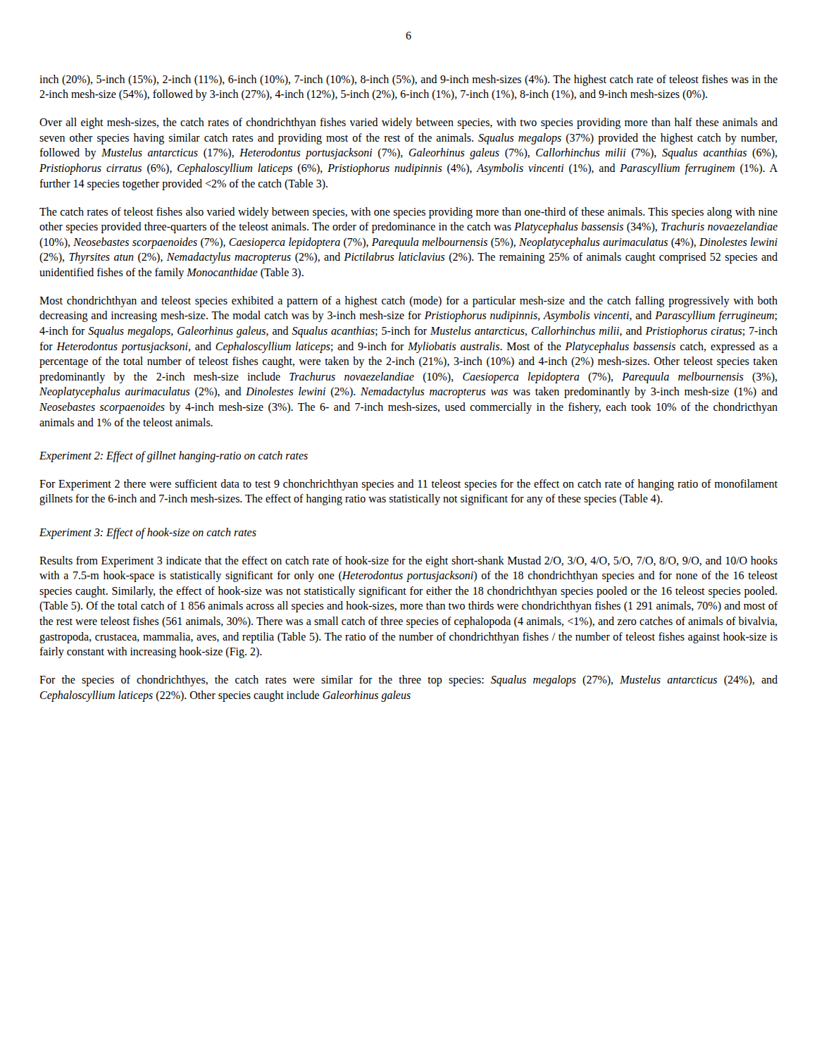6
inch (20%), 5-inch (15%), 2-inch (11%), 6-inch (10%), 7-inch (10%), 8-inch (5%), and 9-inch mesh-sizes (4%). The highest catch rate of teleost fishes was in the 2-inch mesh-size (54%), followed by 3-inch (27%), 4-inch (12%), 5-inch (2%), 6-inch (1%), 7-inch (1%), 8-inch (1%), and 9-inch mesh-sizes (0%).
Over all eight mesh-sizes, the catch rates of chondrichthyan fishes varied widely between species, with two species providing more than half these animals and seven other species having similar catch rates and providing most of the rest of the animals. Squalus megalops (37%) provided the highest catch by number, followed by Mustelus antarcticus (17%), Heterodontus portusjacksoni (7%), Galeorhinus galeus (7%), Callorhinchus milii (7%), Squalus acanthias (6%), Pristiophorus cirratus (6%), Cephaloscyllium laticeps (6%), Pristiophorus nudipinnis (4%), Asymbolis vincenti (1%), and Parascyllium ferruginem (1%). A further 14 species together provided <2% of the catch (Table 3).
The catch rates of teleost fishes also varied widely between species, with one species providing more than one-third of these animals. This species along with nine other species provided three-quarters of the teleost animals. The order of predominance in the catch was Platycephalus bassensis (34%), Trachuris novaezelandiae (10%), Neosebastes scorpaenoides (7%), Caesioperca lepidoptera (7%), Parequula melbournensis (5%), Neoplatycephalus aurimaculatus (4%), Dinolestes lewini (2%), Thyrsites atun (2%), Nemadactylus macropterus (2%), and Pictilabrus laticlavius (2%). The remaining 25% of animals caught comprised 52 species and unidentified fishes of the family Monocanthidae (Table 3).
Most chondrichthyan and teleost species exhibited a pattern of a highest catch (mode) for a particular mesh-size and the catch falling progressively with both decreasing and increasing mesh-size. The modal catch was by 3-inch mesh-size for Pristiophorus nudipinnis, Asymbolis vincenti, and Parascyllium ferrugineum; 4-inch for Squalus megalops, Galeorhinus galeus, and Squalus acanthias; 5-inch for Mustelus antarcticus, Callorhinchus milii, and Pristiophorus ciratus; 7-inch for Heterodontus portusjacksoni, and Cephaloscyllium laticeps; and 9-inch for Myliobatis australis. Most of the Platycephalus bassensis catch, expressed as a percentage of the total number of teleost fishes caught, were taken by the 2-inch (21%), 3-inch (10%) and 4-inch (2%) mesh-sizes. Other teleost species taken predominantly by the 2-inch mesh-size include Trachurus novaezelandiae (10%), Caesioperca lepidoptera (7%), Parequula melbournensis (3%), Neoplatycephalus aurimaculatus (2%), and Dinolestes lewini (2%). Nemadactylus macropterus was was taken predominantly by 3-inch mesh-size (1%) and Neosebastes scorpaenoides by 4-inch mesh-size (3%). The 6- and 7-inch mesh-sizes, used commercially in the fishery, each took 10% of the chondricthyan animals and 1% of the teleost animals.
Experiment 2: Effect of gillnet hanging-ratio on catch rates
For Experiment 2 there were sufficient data to test 9 chonchrichthyan species and 11 teleost species for the effect on catch rate of hanging ratio of monofilament gillnets for the 6-inch and 7-inch mesh-sizes. The effect of hanging ratio was statistically not significant for any of these species (Table 4).
Experiment 3: Effect of hook-size on catch rates
Results from Experiment 3 indicate that the effect on catch rate of hook-size for the eight short-shank Mustad 2/O, 3/O, 4/O, 5/O, 7/O, 8/O, 9/O, and 10/O hooks with a 7.5-m hook-space is statistically significant for only one (Heterodontus portusjacksoni) of the 18 chondrichthyan species and for none of the 16 teleost species caught. Similarly, the effect of hook-size was not statistically significant for either the 18 chondrichthyan species pooled or the 16 teleost species pooled. (Table 5). Of the total catch of 1 856 animals across all species and hook-sizes, more than two thirds were chondrichthyan fishes (1 291 animals, 70%) and most of the rest were teleost fishes (561 animals, 30%). There was a small catch of three species of cephalopoda (4 animals, <1%), and zero catches of animals of bivalvia, gastropoda, crustacea, mammalia, aves, and reptilia (Table 5). The ratio of the number of chondrichthyan fishes / the number of teleost fishes against hook-size is fairly constant with increasing hook-size (Fig. 2).
For the species of chondrichthyes, the catch rates were similar for the three top species: Squalus megalops (27%), Mustelus antarcticus (24%), and Cephaloscyllium laticeps (22%). Other species caught include Galeorhinus galeus